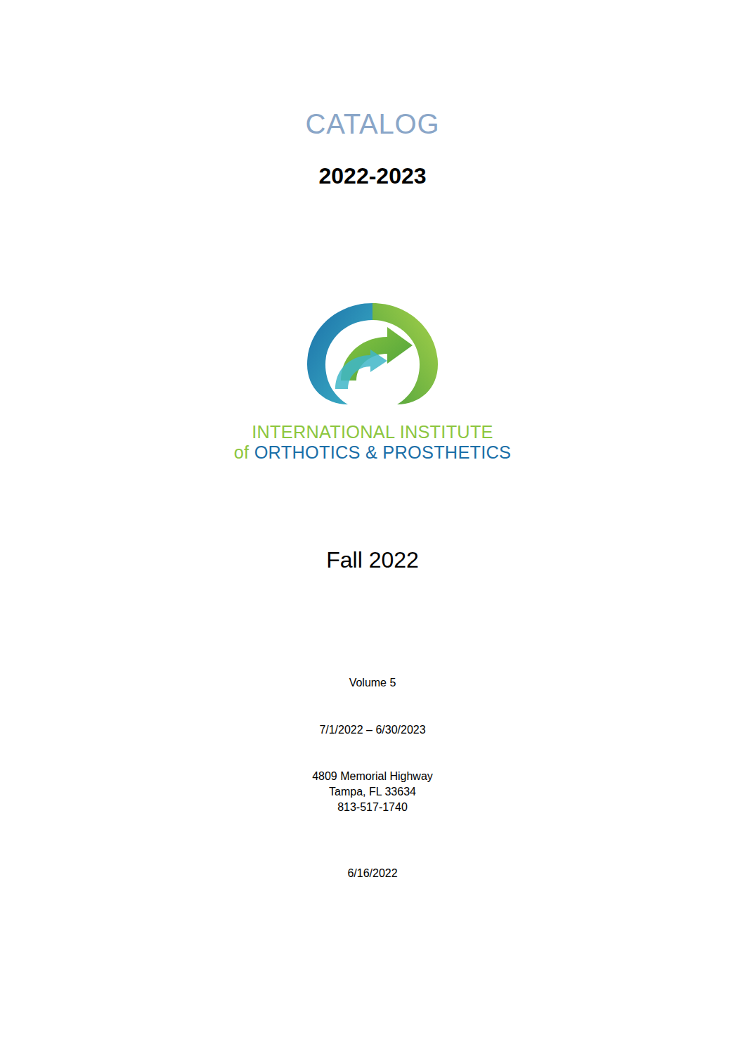CATALOG
2022-2023
INTERNATIONAL INSTITUTE
of ORTHOTICS & PROSTHETICS
Fall 2022
Volume 5
7/1/2022 – 6/30/2023
4809 Memorial Highway
Tampa, FL 33634
813-517-1740
6/16/2022